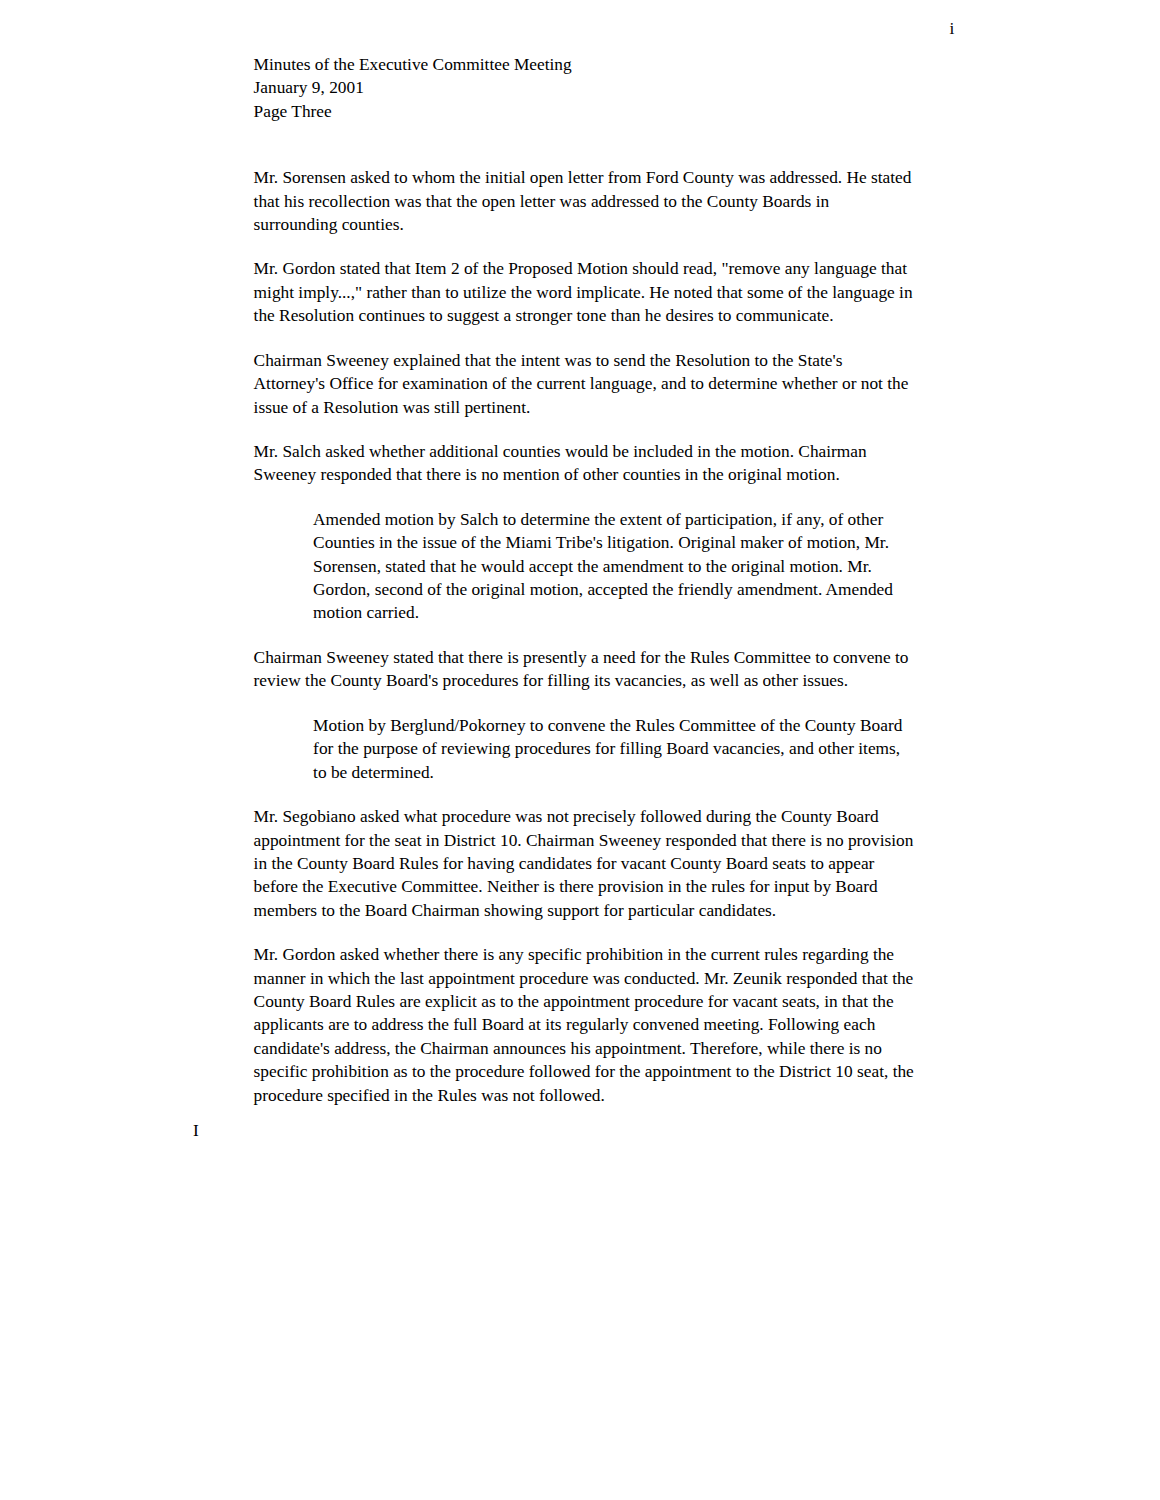i I
Minutes of the Executive Committee Meeting
January 9, 2001
Page Three
Mr. Sorensen asked to whom the initial open letter from Ford County was addressed. He stated that his recollection was that the open letter was addressed to the County Boards in surrounding counties.
Mr. Gordon stated that Item 2 of the Proposed Motion should read, "remove any language that might imply...," rather than to utilize the word implicate. He noted that some of the language in the Resolution continues to suggest a stronger tone than he desires to communicate.
Chairman Sweeney explained that the intent was to send the Resolution to the State's Attorney's Office for examination of the current language, and to determine whether or not the issue of a Resolution was still pertinent.
Mr. Salch asked whether additional counties would be included in the motion. Chairman Sweeney responded that there is no mention of other counties in the original motion.
Amended motion by Salch to determine the extent of participation, if any, of other Counties in the issue of the Miami Tribe's litigation. Original maker of motion, Mr. Sorensen, stated that he would accept the amendment to the original motion. Mr. Gordon, second of the original motion, accepted the friendly amendment. Amended motion carried.
Chairman Sweeney stated that there is presently a need for the Rules Committee to convene to review the County Board's procedures for filling its vacancies, as well as other issues.
Motion by Berglund/Pokorney to convene the Rules Committee of the County Board for the purpose of reviewing procedures for filling Board vacancies, and other items, to be determined.
Mr. Segobiano asked what procedure was not precisely followed during the County Board appointment for the seat in District 10. Chairman Sweeney responded that there is no provision in the County Board Rules for having candidates for vacant County Board seats to appear before the Executive Committee. Neither is there provision in the rules for input by Board members to the Board Chairman showing support for particular candidates.
Mr. Gordon asked whether there is any specific prohibition in the current rules regarding the manner in which the last appointment procedure was conducted. Mr. Zeunik responded that the County Board Rules are explicit as to the appointment procedure for vacant seats, in that the applicants are to address the full Board at its regularly convened meeting. Following each candidate's address, the Chairman announces his appointment. Therefore, while there is no specific prohibition as to the procedure followed for the appointment to the District 10 seat, the procedure specified in the Rules was not followed.